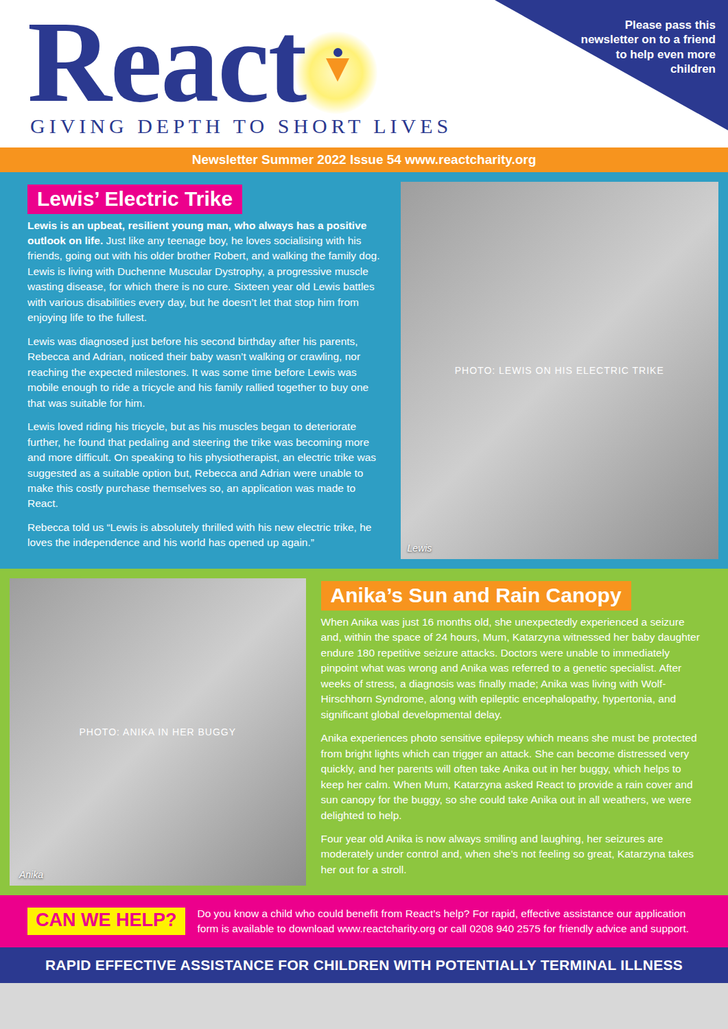Please pass this newsletter on to a friend to help even more children
React
Giving depth to short lives
Newsletter Summer 2022 Issue 54 www.reactcharity.org
Lewis’ Electric Trike
Lewis is an upbeat, resilient young man, who always has a positive outlook on life. Just like any teenage boy, he loves socialising with his friends, going out with his older brother Robert, and walking the family dog. Lewis is living with Duchenne Muscular Dystrophy, a progressive muscle wasting disease, for which there is no cure. Sixteen year old Lewis battles with various disabilities every day, but he doesn’t let that stop him from enjoying life to the fullest.
Lewis was diagnosed just before his second birthday after his parents, Rebecca and Adrian, noticed their baby wasn’t walking or crawling, nor reaching the expected milestones. It was some time before Lewis was mobile enough to ride a tricycle and his family rallied together to buy one that was suitable for him.
Lewis loved riding his tricycle, but as his muscles began to deteriorate further, he found that pedaling and steering the trike was becoming more and more difficult. On speaking to his physiotherapist, an electric trike was suggested as a suitable option but, Rebecca and Adrian were unable to make this costly purchase themselves so, an application was made to React.
Rebecca told us “Lewis is absolutely thrilled with his new electric trike, he loves the independence and his world has opened up again.”
Photo: Lewis on his electric trike
Lewis
Photo: Anika in her buggy
Anika
Anika’s Sun and Rain Canopy
When Anika was just 16 months old, she unexpectedly experienced a seizure and, within the space of 24 hours, Mum, Katarzyna witnessed her baby daughter endure 180 repetitive seizure attacks. Doctors were unable to immediately pinpoint what was wrong and Anika was referred to a genetic specialist. After weeks of stress, a diagnosis was finally made; Anika was living with Wolf-Hirschhorn Syndrome, along with epileptic encephalopathy, hypertonia, and significant global developmental delay.
Anika experiences photo sensitive epilepsy which means she must be protected from bright lights which can trigger an attack. She can become distressed very quickly, and her parents will often take Anika out in her buggy, which helps to keep her calm. When Mum, Katarzyna asked React to provide a rain cover and sun canopy for the buggy, so she could take Anika out in all weathers, we were delighted to help.
Four year old Anika is now always smiling and laughing, her seizures are moderately under control and, when she’s not feeling so great, Katarzyna takes her out for a stroll.
CAN WE HELP?
Do you know a child who could benefit from React’s help? For rapid, effective assistance our application form is available to download www.reactcharity.org or call 0208 940 2575 for friendly advice and support.
RAPID EFFECTIVE ASSISTANCE FOR CHILDREN WITH POTENTIALLY TERMINAL ILLNESS